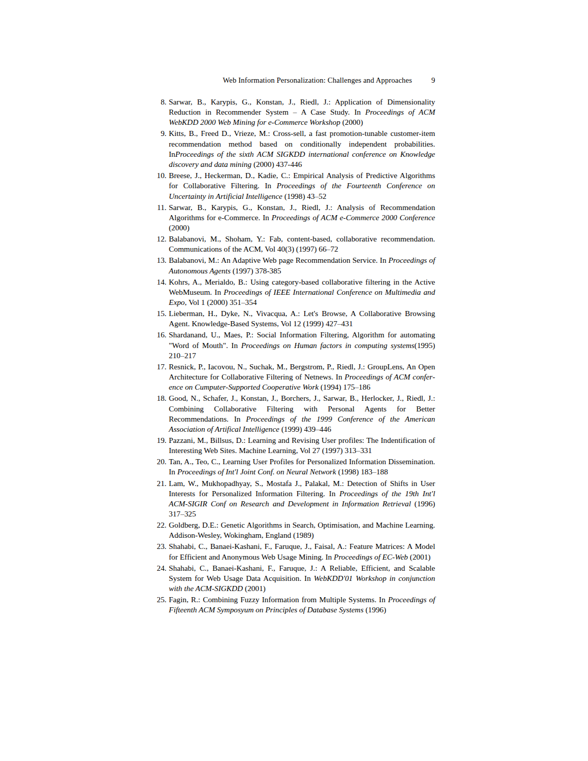Web Information Personalization: Challenges and Approaches9
Sarwar, B., Karypis, G., Konstan, J., Riedl, J.: Application of Dimensionality Reduction in Recommender System – A Case Study. In Proceedings of ACM WebKDD 2000 Web Mining for e-Commerce Workshop (2000)
Kitts, B., Freed D., Vrieze, M.: Cross-sell, a fast promotion-tunable customer-item recommendation method based on conditionally independent probabilities. InProceedings of the sixth ACM SIGKDD international conference on Knowledge discovery and data mining (2000) 437-446
Breese, J., Heckerman, D., Kadie, C.: Empirical Analysis of Predictive Algorithms for Collaborative Filtering. In Proceedings of the Fourteenth Conference on Uncertainty in Artificial Intelligence (1998) 43–52
Sarwar, B., Karypis, G., Konstan, J., Riedl, J.: Analysis of Recommendation Algorithms for e-Commerce. In Proceedings of ACM e-Commerce 2000 Conference (2000)
Balabanovi, M., Shoham, Y.: Fab, content-based, collaborative recommendation. Communications of the ACM, Vol 40(3) (1997) 66–72
Balabanovi, M.: An Adaptive Web page Recommendation Service. In Proceedings of Autonomous Agents (1997) 378-385
Kohrs, A., Merialdo, B.: Using category-based collaborative filtering in the Active WebMuseum. In Proceedings of IEEE International Conference on Multimedia and Expo, Vol 1 (2000) 351–354
Lieberman, H., Dyke, N., Vivacqua, A.: Let's Browse, A Collaborative Browsing Agent. Knowledge-Based Systems, Vol 12 (1999) 427–431
Shardanand, U., Maes, P.: Social Information Filtering, Algorithm for automating "Word of Mouth". In Proceedings on Human factors in computing systems(1995) 210–217
Resnick, P., Iacovou, N., Suchak, M., Bergstrom, P., Riedl, J.: GroupLens, An Open Architecture for Collaborative Filtering of Netnews. In Proceedings of ACM conference on Cumputer-Supported Cooperative Work (1994) 175–186
Good, N., Schafer, J., Konstan, J., Borchers, J., Sarwar, B., Herlocker, J., Riedl, J.: Combining Collaborative Filtering with Personal Agents for Better Recommendations. In Proceedings of the 1999 Conference of the American Association of Artifical Intelligence (1999) 439–446
Pazzani, M., Billsus, D.: Learning and Revising User profiles: The Indentification of Interesting Web Sites. Machine Learning, Vol 27 (1997) 313–331
Tan, A., Teo, C., Learning User Profiles for Personalized Information Dissemination. In Proceedings of Int'l Joint Conf. on Neural Network (1998) 183–188
Lam, W., Mukhopadhyay, S., Mostafa J., Palakal, M.: Detection of Shifts in User Interests for Personalized Information Filtering. In Proceedings of the 19th Int'l ACM-SIGIR Conf on Research and Development in Information Retrieval (1996) 317–325
Goldberg, D.E.: Genetic Algorithms in Search, Optimisation, and Machine Learning. Addison-Wesley, Wokingham, England (1989)
Shahabi, C., Banaei-Kashani, F., Faruque, J., Faisal, A.: Feature Matrices: A Model for Efficient and Anonymous Web Usage Mining. In Proceedings of EC-Web (2001)
Shahabi, C., Banaei-Kashani, F., Faruque, J.: A Reliable, Efficient, and Scalable System for Web Usage Data Acquisition. In WebKDD'01 Workshop in conjunction with the ACM-SIGKDD (2001)
Fagin, R.: Combining Fuzzy Information from Multiple Systems. In Proceedings of Fifteenth ACM Symposyum on Principles of Database Systems (1996)